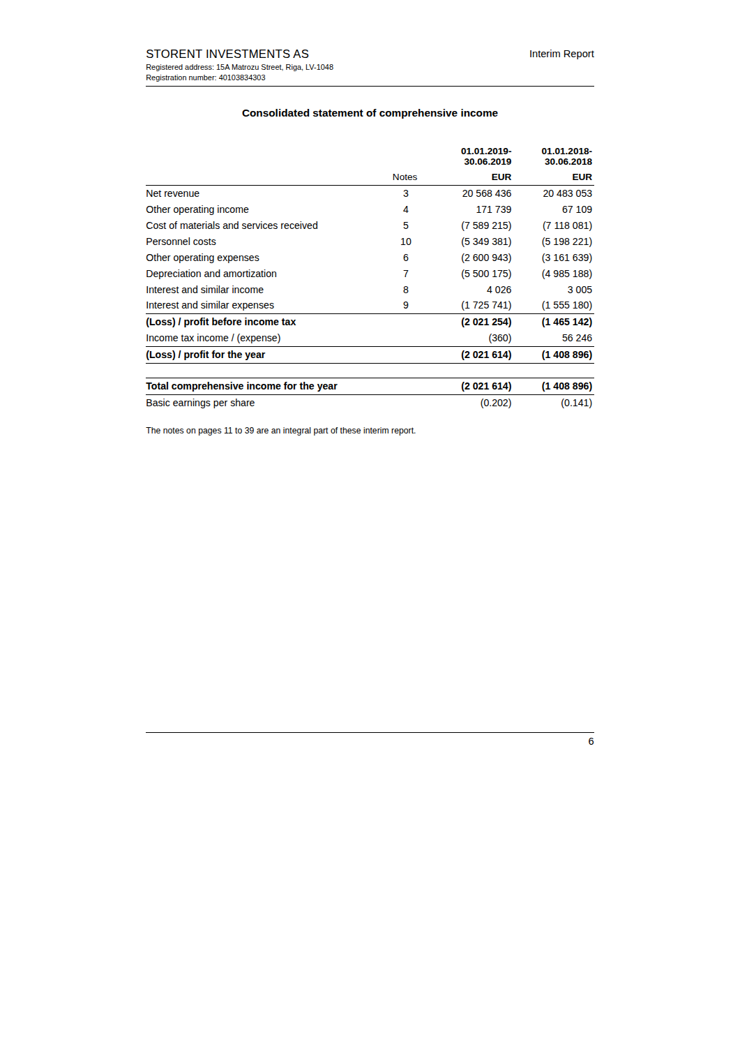STORENT INVESTMENTS AS
Registered address: 15A Matrozu Street, Riga, LV-1048
Registration number: 40103834303
Interim Report
Consolidated statement of comprehensive income
| | | 01.01.2019- | 01.01.2018- |
| --- | --- | --- | --- |
| | | 30.06.2019 | 30.06.2018 |
| | Notes | EUR | EUR |
| Net revenue | 3 | 20 568 436 | 20 483 053 |
| Other operating income | 4 | 171 739 | 67 109 |
| Cost of materials and services received | 5 | (7 589 215) | (7 118 081) |
| Personnel costs | 10 | (5 349 381) | (5 198 221) |
| Other operating expenses | 6 | (2 600 943) | (3 161 639) |
| Depreciation and amortization | 7 | (5 500 175) | (4 985 188) |
| Interest and similar income | 8 | 4 026 | 3 005 |
| Interest and similar expenses | 9 | (1 725 741) | (1 555 180) |
| (Loss) / profit before income tax | | (2 021 254) | (1 465 142) |
| Income tax income / (expense) | | (360) | 56 246 |
| (Loss) / profit for the year | | (2 021 614) | (1 408 896) |
| Total comprehensive income for the year | | (2 021 614) | (1 408 896) |
| Basic earnings per share | | (0.202) | (0.141) |
The notes on pages 11 to 39 are an integral part of these interim report.
6